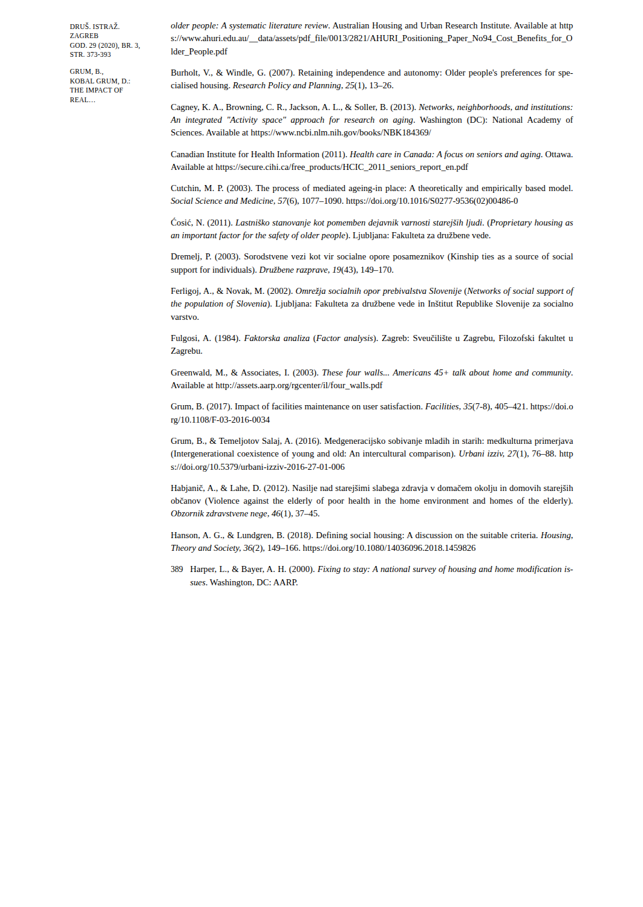DRUŠ. ISTRAŽ. ZAGREB
GOD. 29 (2020), BR. 3,
STR. 373-393
GRUM, B.,
KOBAL GRUM, D.:
THE IMPACT OF REAL…
older people: A systematic literature review. Australian Housing and Urban Research Institute. Available at https://www.ahuri.edu.au/__data/assets/pdf_file/0013/2821/AHURI_Positioning_Paper_No94_Cost_Benefits_for_Older_People.pdf
Burholt, V., & Windle, G. (2007). Retaining independence and autonomy: Older people's preferences for specialised housing. Research Policy and Planning, 25(1), 13–26.
Cagney, K. A., Browning, C. R., Jackson, A. L., & Soller, B. (2013). Networks, neighborhoods, and institutions: An integrated "Activity space" approach for research on aging. Washington (DC): National Academy of Sciences. Available at https://www.ncbi.nlm.nih.gov/books/NBK184369/
Canadian Institute for Health Information (2011). Health care in Canada: A focus on seniors and aging. Ottawa. Available at https://secure.cihi.ca/free_products/HCIC_2011_seniors_report_en.pdf
Cutchin, M. P. (2003). The process of mediated ageing-in place: A theoretically and empirically based model. Social Science and Medicine, 57(6), 1077–1090. https://doi.org/10.1016/S0277-9536(02)00486-0
Ćosić, N. (2011). Lastniško stanovanje kot pomemben dejavnik varnosti starejših ljudi. (Proprietary housing as an important factor for the safety of older people). Ljubljana: Fakulteta za družbene vede.
Dremelj, P. (2003). Sorodstvene vezi kot vir socialne opore posameznikov (Kinship ties as a source of social support for individuals). Družbene razprave, 19(43), 149–170.
Ferligoj, A., & Novak, M. (2002). Omrežja socialnih opor prebivalstva Slovenije (Networks of social support of the population of Slovenia). Ljubljana: Fakulteta za družbene vede in Inštitut Republike Slovenije za socialno varstvo.
Fulgosi, A. (1984). Faktorska analiza (Factor analysis). Zagreb: Sveučilište u Zagrebu, Filozofski fakultet u Zagrebu.
Greenwald, M., & Associates, I. (2003). These four walls... Americans 45+ talk about home and community. Available at http://assets.aarp.org/rgcenter/il/four_walls.pdf
Grum, B. (2017). Impact of facilities maintenance on user satisfaction. Facilities, 35(7-8), 405–421. https://doi.org/10.1108/F-03-2016-0034
Grum, B., & Temeljotov Salaj, A. (2016). Medgeneracijsko sobivanje mladih in starih: medkulturna primerjava (Intergenerational coexistence of young and old: An intercultural comparison). Urbani izziv, 27(1), 76–88. https://doi.org/10.5379/urbani-izziv-2016-27-01-006
Habjanič, A., & Lahe, D. (2012). Nasilje nad starejšimi slabega zdravja v domačem okolju in domovih starejših občanov (Violence against the elderly of poor health in the home environment and homes of the elderly). Obzornik zdravstvene nege, 46(1), 37–45.
Hanson, A. G., & Lundgren, B. (2018). Defining social housing: A discussion on the suitable criteria. Housing, Theory and Society, 36(2), 149–166. https://doi.org/10.1080/14036096.2018.1459826
389
Harper, L., & Bayer, A. H. (2000). Fixing to stay: A national survey of housing and home modification issues. Washington, DC: AARP.